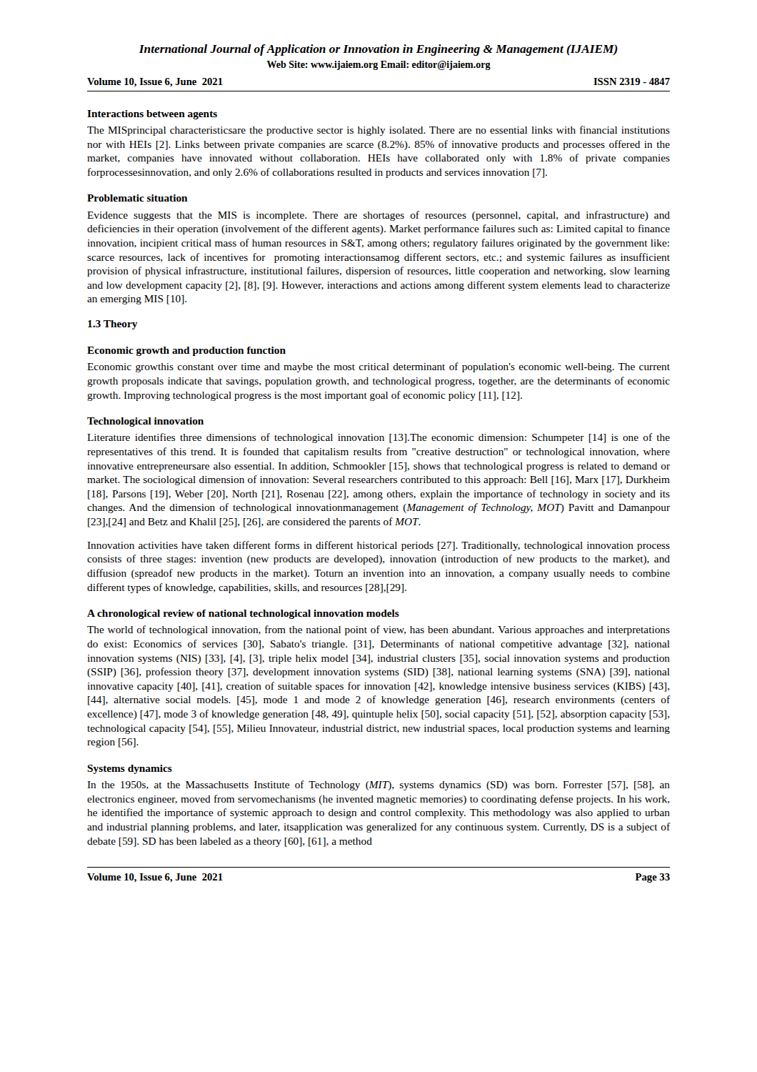International Journal of Application or Innovation in Engineering & Management (IJAIEM)
Web Site: www.ijaiem.org Email: editor@ijaiem.org
Volume 10, Issue 6, June 2021 ISSN 2319 - 4847
Interactions between agents
The MISprincipal characteristicsare the productive sector is highly isolated. There are no essential links with financial institutions nor with HEIs [2]. Links between private companies are scarce (8.2%). 85% of innovative products and processes offered in the market, companies have innovated without collaboration. HEIs have collaborated only with 1.8% of private companies forprocessesinnovation, and only 2.6% of collaborations resulted in products and services innovation [7].
Problematic situation
Evidence suggests that the MIS is incomplete. There are shortages of resources (personnel, capital, and infrastructure) and deficiencies in their operation (involvement of the different agents). Market performance failures such as: Limited capital to finance innovation, incipient critical mass of human resources in S&T, among others; regulatory failures originated by the government like: scarce resources, lack of incentives for promoting interactionsamog different sectors, etc.; and systemic failures as insufficient provision of physical infrastructure, institutional failures, dispersion of resources, little cooperation and networking, slow learning and low development capacity [2], [8], [9]. However, interactions and actions among different system elements lead to characterize an emerging MIS [10].
1.3 Theory
Economic growth and production function
Economic growthis constant over time and maybe the most critical determinant of population's economic well-being. The current growth proposals indicate that savings, population growth, and technological progress, together, are the determinants of economic growth. Improving technological progress is the most important goal of economic policy [11], [12].
Technological innovation
Literature identifies three dimensions of technological innovation [13].The economic dimension: Schumpeter [14] is one of the representatives of this trend. It is founded that capitalism results from "creative destruction" or technological innovation, where innovative entrepreneursare also essential. In addition, Schmookler [15], shows that technological progress is related to demand or market. The sociological dimension of innovation: Several researchers contributed to this approach: Bell [16], Marx [17], Durkheim [18], Parsons [19], Weber [20], North [21], Rosenau [22], among others, explain the importance of technology in society and its changes. And the dimension of technological innovationmanagement (Management of Technology, MOT) Pavitt and Damanpour [23],[24] and Betz and Khalil [25], [26], are considered the parents of MOT.
Innovation activities have taken different forms in different historical periods [27]. Traditionally, technological innovation process consists of three stages: invention (new products are developed), innovation (introduction of new products to the market), and diffusion (spreadof new products in the market). Toturn an invention into an innovation, a company usually needs to combine different types of knowledge, capabilities, skills, and resources [28],[29].
A chronological review of national technological innovation models
The world of technological innovation, from the national point of view, has been abundant. Various approaches and interpretations do exist: Economics of services [30], Sabato's triangle. [31], Determinants of national competitive advantage [32], national innovation systems (NIS) [33], [4], [3], triple helix model [34], industrial clusters [35], social innovation systems and production (SSIP) [36], profession theory [37], development innovation systems (SID) [38], national learning systems (SNA) [39], national innovative capacity [40], [41], creation of suitable spaces for innovation [42], knowledge intensive business services (KIBS) [43], [44], alternative social models. [45], mode 1 and mode 2 of knowledge generation [46], research environments (centers of excellence) [47], mode 3 of knowledge generation [48, 49], quintuple helix [50], social capacity [51], [52], absorption capacity [53], technological capacity [54], [55], Milieu Innovateur, industrial district, new industrial spaces, local production systems and learning region [56].
Systems dynamics
In the 1950s, at the Massachusetts Institute of Technology (MIT), systems dynamics (SD) was born. Forrester [57], [58], an electronics engineer, moved from servomechanisms (he invented magnetic memories) to coordinating defense projects. In his work, he identified the importance of systemic approach to design and control complexity. This methodology was also applied to urban and industrial planning problems, and later, itsapplication was generalized for any continuous system. Currently, DS is a subject of debate [59]. SD has been labeled as a theory [60], [61], a method
Volume 10, Issue 6, June 2021 Page 33